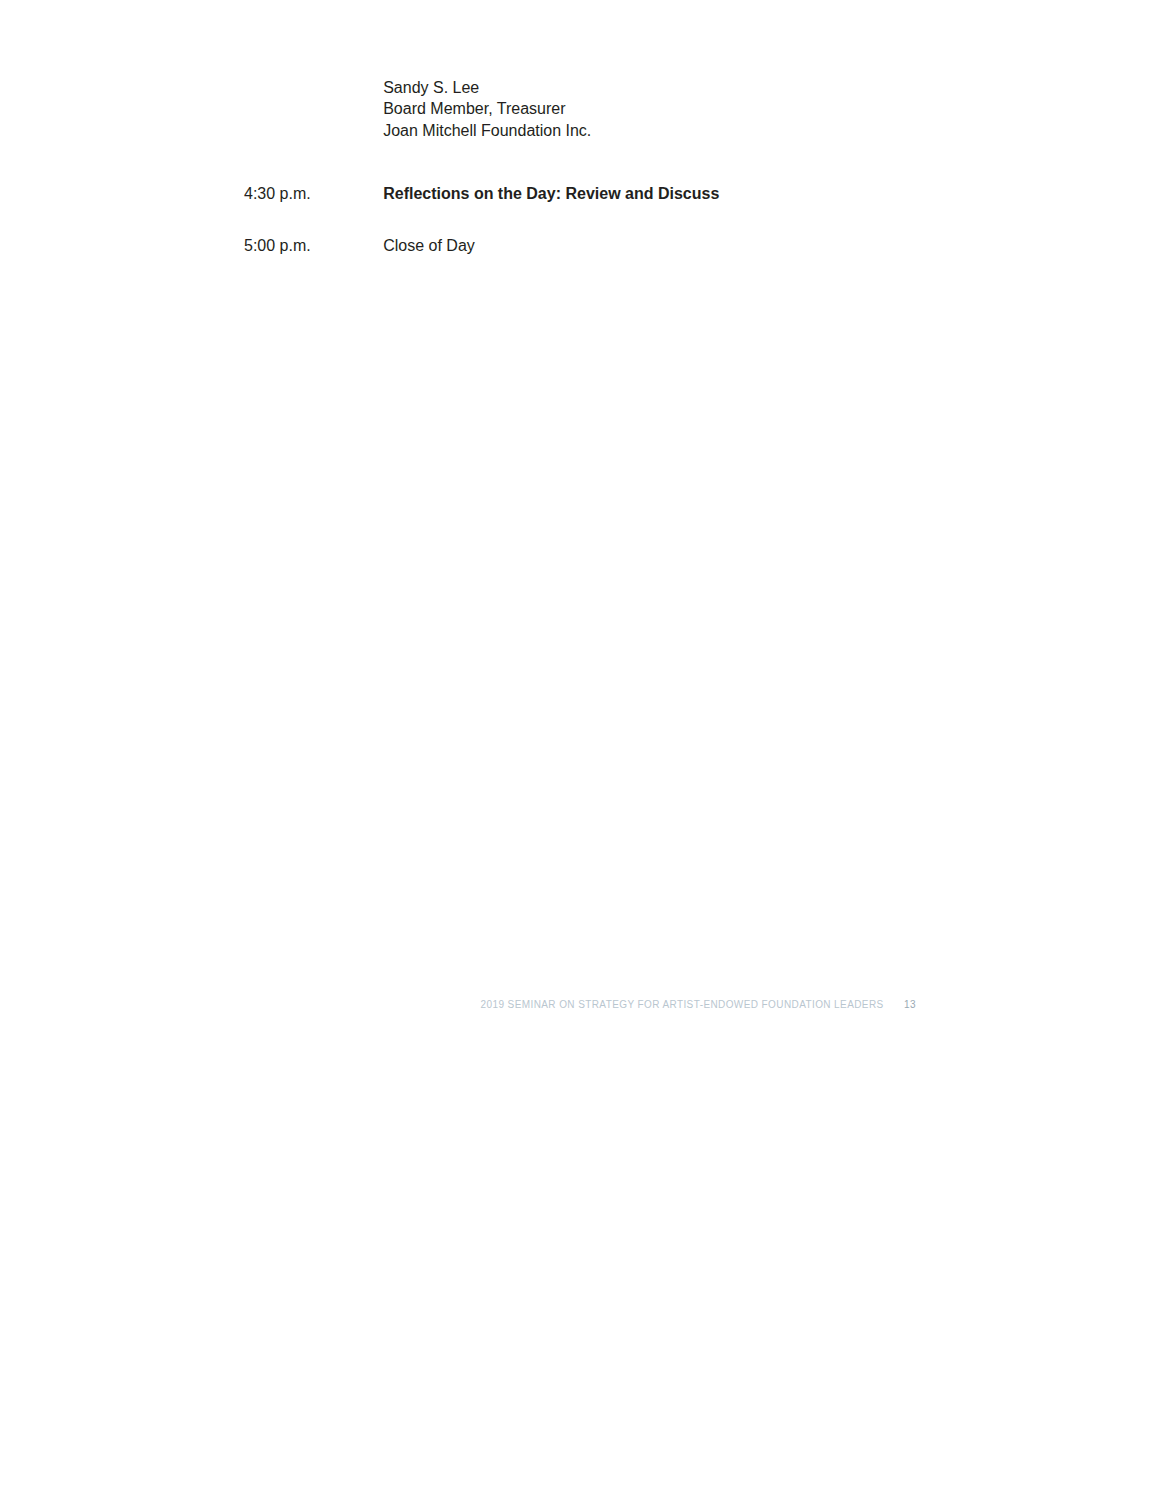Sandy S. Lee
Board Member, Treasurer
Joan Mitchell Foundation Inc.
4:30 p.m.
Reflections on the Day: Review and Discuss
5:00 p.m.
Close of Day
2019 Seminar on Strategy for Artist-Endowed Foundation Leaders 13